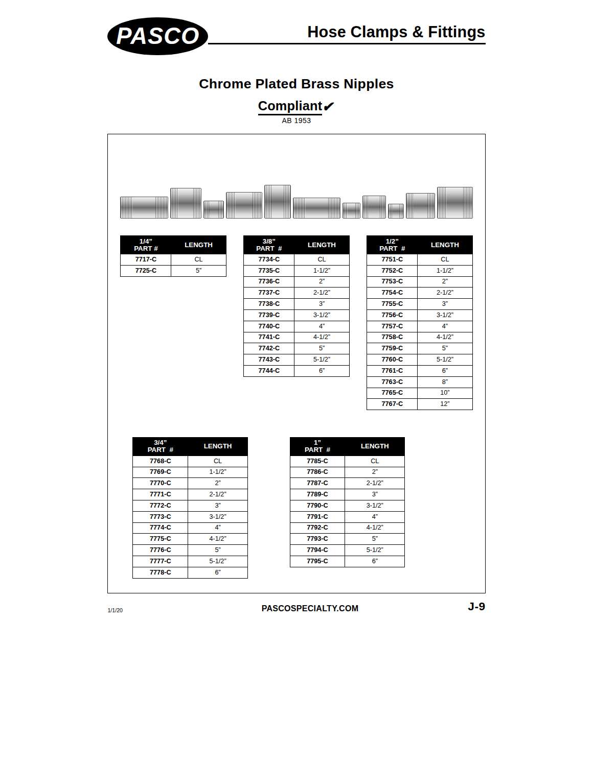PASCO
Hose Clamps & Fittings
Chrome Plated Brass Nipples
Compliant✔
AB 1953
| 1/4” PART # | LENGTH |
| --- | --- |
| 7717-C | CL |
| 7725-C | 5” |
| 3/8” PART # | LENGTH |
| --- | --- |
| 7734-C | CL |
| 7735-C | 1-1/2” |
| 7736-C | 2” |
| 7737-C | 2-1/2” |
| 7738-C | 3” |
| 7739-C | 3-1/2” |
| 7740-C | 4” |
| 7741-C | 4-1/2” |
| 7742-C | 5” |
| 7743-C | 5-1/2” |
| 7744-C | 6” |
| 1/2” PART # | LENGTH |
| --- | --- |
| 7751-C | CL |
| 7752-C | 1-1/2” |
| 7753-C | 2” |
| 7754-C | 2-1/2” |
| 7755-C | 3” |
| 7756-C | 3-1/2” |
| 7757-C | 4” |
| 7758-C | 4-1/2” |
| 7759-C | 5” |
| 7760-C | 5-1/2” |
| 7761-C | 6” |
| 7763-C | 8” |
| 7765-C | 10” |
| 7767-C | 12” |
| 3/4” PART # | LENGTH |
| --- | --- |
| 7768-C | CL |
| 7769-C | 1-1/2” |
| 7770-C | 2” |
| 7771-C | 2-1/2” |
| 7772-C | 3” |
| 7773-C | 3-1/2” |
| 7774-C | 4” |
| 7775-C | 4-1/2” |
| 7776-C | 5” |
| 7777-C | 5-1/2” |
| 7778-C | 6” |
| 1” PART # | LENGTH |
| --- | --- |
| 7785-C | CL |
| 7786-C | 2” |
| 7787-C | 2-1/2” |
| 7789-C | 3” |
| 7790-C | 3-1/2” |
| 7791-C | 4” |
| 7792-C | 4-1/2” |
| 7793-C | 5” |
| 7794-C | 5-1/2” |
| 7795-C | 6” |
1/1/20
PASCOSPECIALTY.COM
J-9